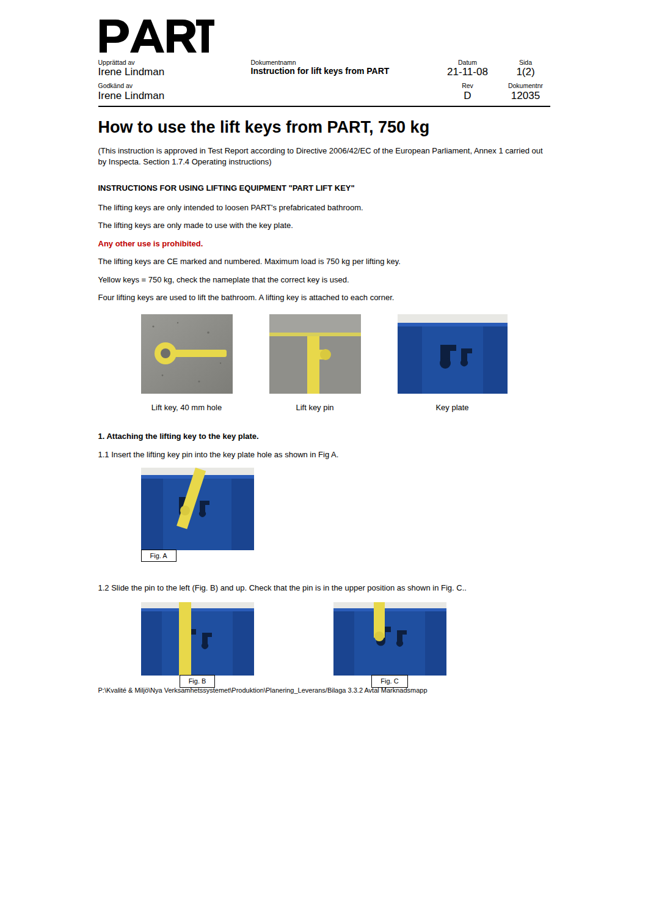™
| Upprättad av Irene Lindman | Dokumentnamn Instruction for lift keys from PART | Datum 21-11-08 | Sida 1(2) |
| Godkänd av Irene Lindman | | Rev D | Dokumentnr 12035 |
How to use the lift keys from PART, 750 kg
(This instruction is approved in Test Report according to Directive 2006/42/EC of the European Parliament, Annex 1 carried out by Inspecta. Section 1.7.4 Operating instructions)
INSTRUCTIONS FOR USING LIFTING EQUIPMENT "PART LIFT KEY"
The lifting keys are only intended to loosen PART's prefabricated bathroom.
The lifting keys are only made to use with the key plate.
Any other use is prohibited.
The lifting keys are CE marked and numbered. Maximum load is 750 kg per lifting key.
Yellow keys = 750 kg, check the nameplate that the correct key is used.
Four lifting keys are used to lift the bathroom. A lifting key is attached to each corner.
Lift key, 40 mm hole
Lift key pin
Key plate
1. Attaching the lifting key to the key plate.
1.1 Insert the lifting key pin into the key plate hole as shown in Fig A.
Fig. A
1.2 Slide the pin to the left (Fig. B) and up. Check that the pin is in the upper position as shown in Fig. C..
Fig. B
Fig. C
P:\Kvalité & Miljö\Nya Verksamhetssystemet\Produktion\Planering_Leverans/Bilaga 3.3.2 Avtal Marknadsmapp